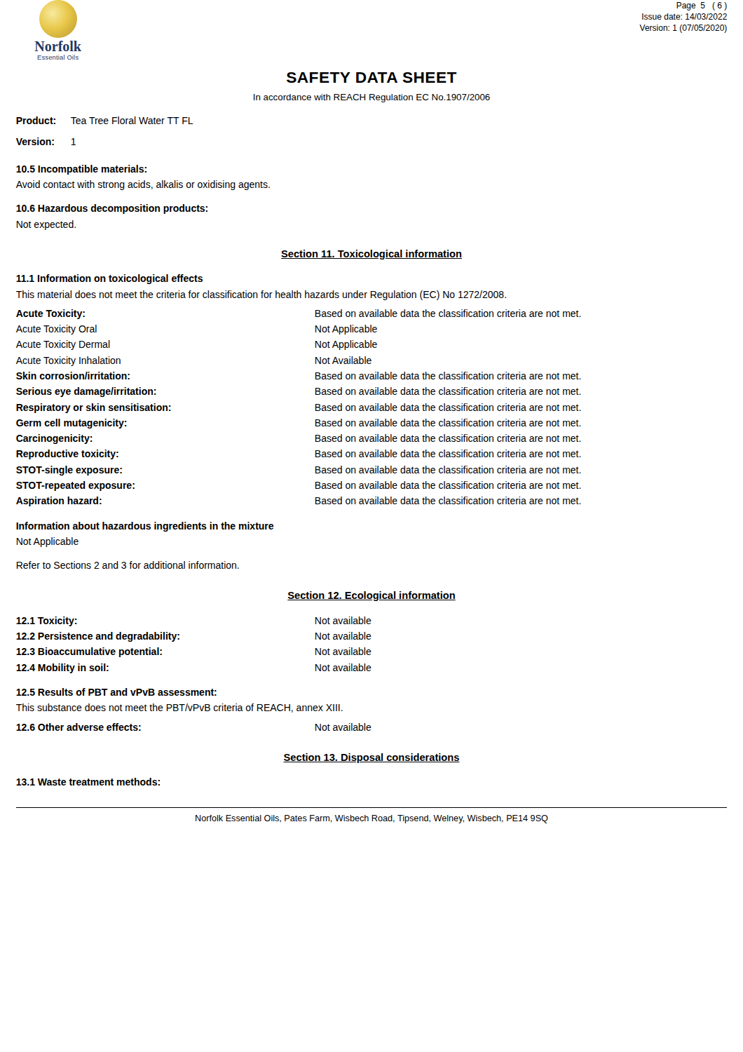Norfolk
Essential Oils
Page 5 ( 6 )
Issue date: 14/03/2022
Version: 1 (07/05/2020)
SAFETY DATA SHEET
In accordance with REACH Regulation EC No.1907/2006
Product: Tea Tree Floral Water TT FL
Version: 1
10.5 Incompatible materials:
Avoid contact with strong acids, alkalis or oxidising agents.
10.6 Hazardous decomposition products:
Not expected.
Section 11. Toxicological information
11.1 Information on toxicological effects
This material does not meet the criteria for classification for health hazards under Regulation (EC) No 1272/2008.
| Acute Toxicity: | Based on available data the classification criteria are not met. |
| Acute Toxicity Oral | Not Applicable |
| Acute Toxicity Dermal | Not Applicable |
| Acute Toxicity Inhalation | Not Available |
| Skin corrosion/irritation: | Based on available data the classification criteria are not met. |
| Serious eye damage/irritation: | Based on available data the classification criteria are not met. |
| Respiratory or skin sensitisation: | Based on available data the classification criteria are not met. |
| Germ cell mutagenicity: | Based on available data the classification criteria are not met. |
| Carcinogenicity: | Based on available data the classification criteria are not met. |
| Reproductive toxicity: | Based on available data the classification criteria are not met. |
| STOT-single exposure: | Based on available data the classification criteria are not met. |
| STOT-repeated exposure: | Based on available data the classification criteria are not met. |
| Aspiration hazard: | Based on available data the classification criteria are not met. |
Information about hazardous ingredients in the mixture
Not Applicable
Refer to Sections 2 and 3 for additional information.
Section 12. Ecological information
| 12.1 Toxicity: | Not available |
| 12.2 Persistence and degradability: | Not available |
| 12.3 Bioaccumulative potential: | Not available |
| 12.4 Mobility in soil: | Not available |
12.5 Results of PBT and vPvB assessment:
This substance does not meet the PBT/vPvB criteria of REACH, annex XIII.
| 12.6 Other adverse effects: | Not available |
Section 13. Disposal considerations
13.1 Waste treatment methods:
Norfolk Essential Oils, Pates Farm, Wisbech Road, Tipsend, Welney, Wisbech, PE14 9SQ